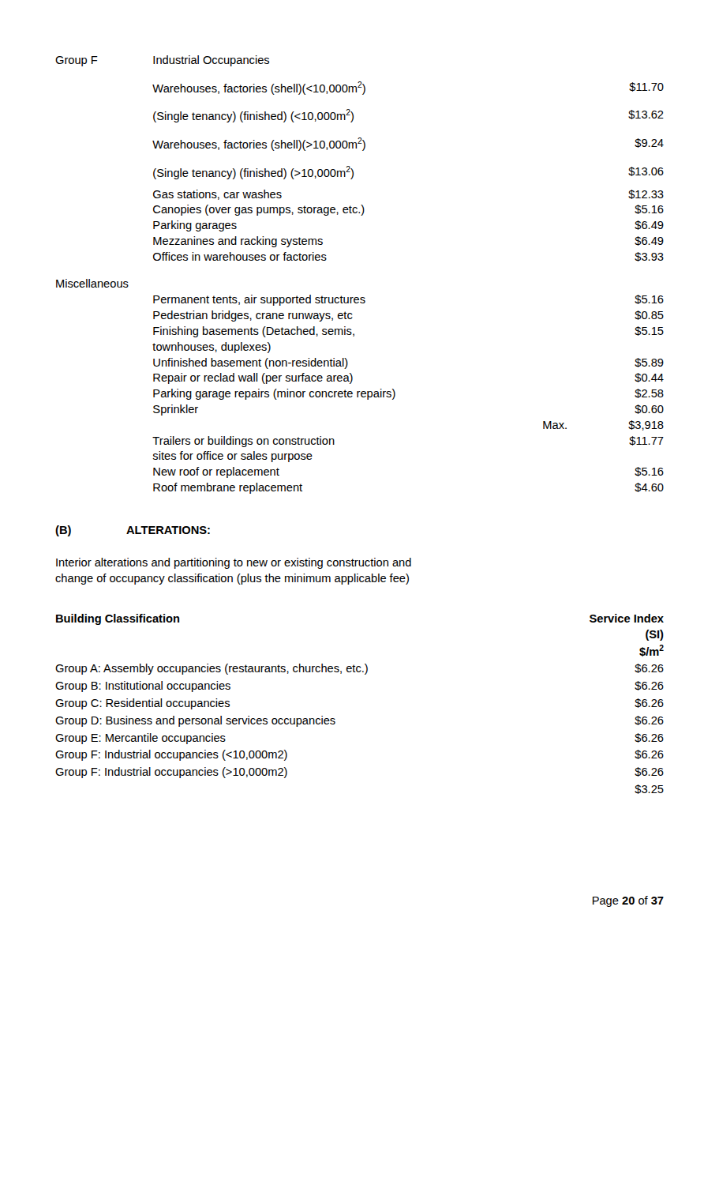| Group F | Industrial Occupancies | | |
| | Warehouses, factories (shell)(<10,000m 2 ) | | $11.70 |
| | (Single tenancy) (finished) (<10,000m 2 ) | | $13.62 |
| | Warehouses, factories (shell)(>10,000m 2 ) | | $9.24 |
| | (Single tenancy) (finished) (>10,000m 2 ) | | $13.06 |
| | Gas stations, car washes | | $12.33 |
| | Canopies (over gas pumps, storage, etc.) | | $5.16 |
| | Parking garages | | $6.49 |
| | Mezzanines and racking systems | | $6.49 |
| | Offices in warehouses or factories | | $3.93 |
| Miscellaneous | | | |
| | Permanent tents, air supported structures | | $5.16 |
| | Pedestrian bridges, crane runways, etc | | $0.85 |
| | Finishing basements (Detached, semis, townhouses, duplexes) | | $5.15 |
| | Unfinished basement (non-residential) | | $5.89 |
| | Repair or reclad wall (per surface area) | | $0.44 |
| | Parking garage repairs (minor concrete repairs) | | $2.58 |
| | Sprinkler | | $0.60 |
| | | Max. | $3,918 |
| | Trailers or buildings on construction sites for office or sales purpose | | $11.77 |
| | New roof or replacement | | $5.16 |
| | Roof membrane replacement | | $4.60 |
(B) ALTERATIONS:
Interior alterations and partitioning to new or existing construction and
change of occupancy classification (plus the minimum applicable fee)
| Building Classification | Service Index (SI) $/m 2 |
| Group A: Assembly occupancies (restaurants, churches, etc.) | $6.26 |
| Group B: Institutional occupancies | $6.26 |
| Group C: Residential occupancies | $6.26 |
| Group D: Business and personal services occupancies | $6.26 |
| Group E: Mercantile occupancies | $6.26 |
| Group F: Industrial occupancies (<10,000m2) | $6.26 |
| Group F: Industrial occupancies (>10,000m2) | $6.26 |
| | $3.25 |
Page 20 of 37